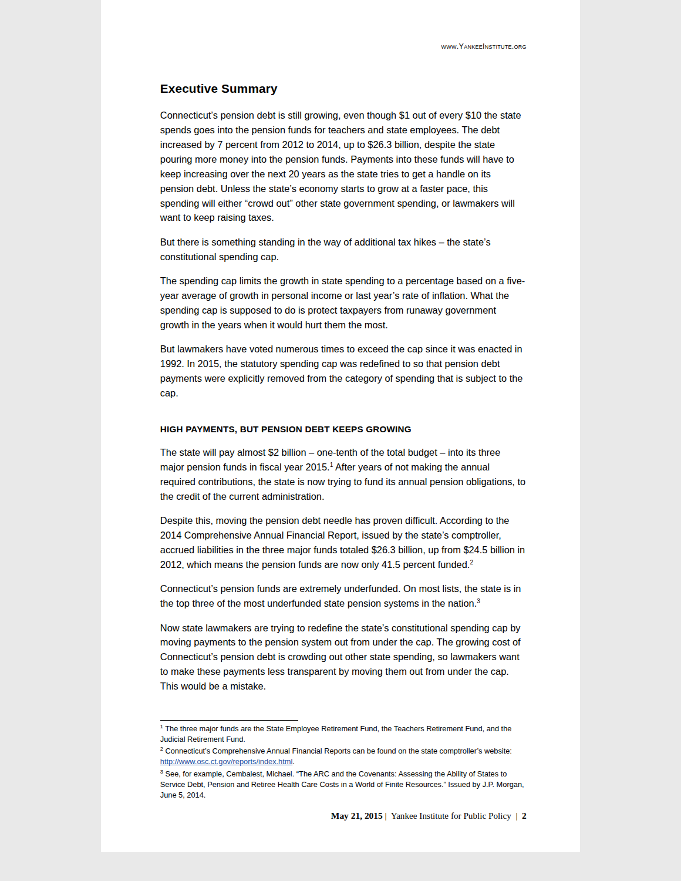www.YankeeInstitute.org
Executive Summary
Connecticut’s pension debt is still growing, even though $1 out of every $10 the state spends goes into the pension funds for teachers and state employees. The debt increased by 7 percent from 2012 to 2014, up to $26.3 billion, despite the state pouring more money into the pension funds. Payments into these funds will have to keep increasing over the next 20 years as the state tries to get a handle on its pension debt. Unless the state’s economy starts to grow at a faster pace, this spending will either “crowd out” other state government spending, or lawmakers will want to keep raising taxes.
But there is something standing in the way of additional tax hikes – the state’s constitutional spending cap.
The spending cap limits the growth in state spending to a percentage based on a five-year average of growth in personal income or last year’s rate of inflation. What the spending cap is supposed to do is protect taxpayers from runaway government growth in the years when it would hurt them the most.
But lawmakers have voted numerous times to exceed the cap since it was enacted in 1992. In 2015, the statutory spending cap was redefined to so that pension debt payments were explicitly removed from the category of spending that is subject to the cap.
High payments, but pension debt keeps growing
The state will pay almost $2 billion – one-tenth of the total budget – into its three major pension funds in fiscal year 2015.1 After years of not making the annual required contributions, the state is now trying to fund its annual pension obligations, to the credit of the current administration.
Despite this, moving the pension debt needle has proven difficult. According to the 2014 Comprehensive Annual Financial Report, issued by the state’s comptroller, accrued liabilities in the three major funds totaled $26.3 billion, up from $24.5 billion in 2012, which means the pension funds are now only 41.5 percent funded.2
Connecticut’s pension funds are extremely underfunded. On most lists, the state is in the top three of the most underfunded state pension systems in the nation.3
Now state lawmakers are trying to redefine the state’s constitutional spending cap by moving payments to the pension system out from under the cap. The growing cost of Connecticut’s pension debt is crowding out other state spending, so lawmakers want to make these payments less transparent by moving them out from under the cap. This would be a mistake.
1 The three major funds are the State Employee Retirement Fund, the Teachers Retirement Fund, and the Judicial Retirement Fund.
2 Connecticut’s Comprehensive Annual Financial Reports can be found on the state comptroller’s website: http://www.osc.ct.gov/reports/index.html.
3 See, for example, Cembalest, Michael. “The ARC and the Covenants: Assessing the Ability of States to Service Debt, Pension and Retiree Health Care Costs in a World of Finite Resources.” Issued by J.P. Morgan, June 5, 2014.
May 21, 2015 | Yankee Institute for Public Policy | 2